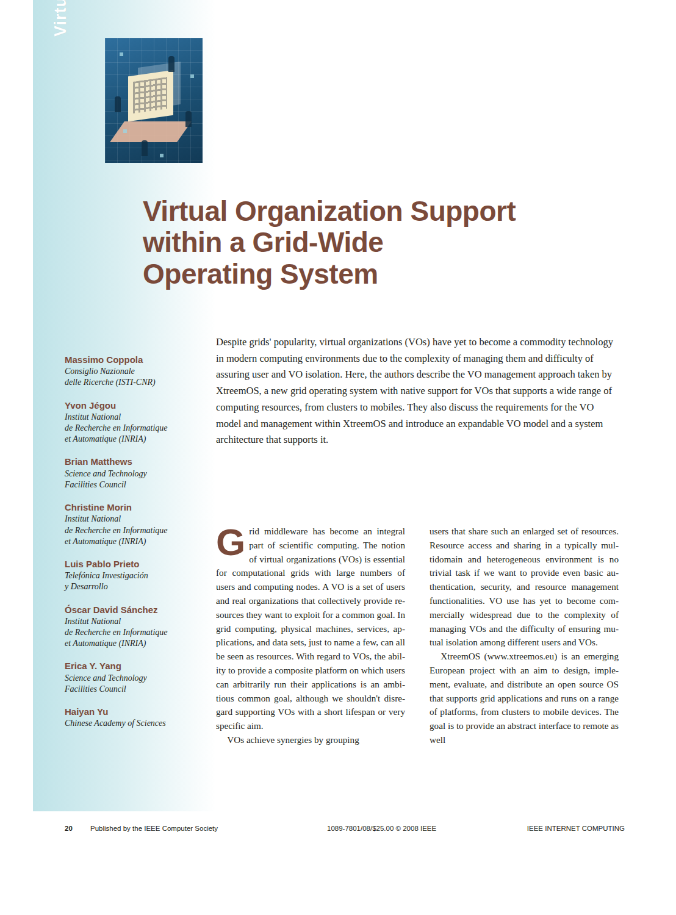Virtual Organizations
Virtual Organization Support
within a Grid-Wide
Operating System
Massimo Coppola
Consiglio Nazionale
delle Ricerche (ISTI-CNR)
Yvon Jégou
Institut National
de Recherche en Informatique
et Automatique (INRIA)
Brian Matthews
Science and Technology
Facilities Council
Christine Morin
Institut National
de Recherche en Informatique
et Automatique (INRIA)
Luis Pablo Prieto
Telefónica Investigación
y Desarrollo
Óscar David Sánchez
Institut National
de Recherche en Informatique
et Automatique (INRIA)
Erica Y. Yang
Science and Technology
Facilities Council
Haiyan Yu
Chinese Academy of Sciences
Despite grids' popularity, virtual organizations (VOs) have yet to become a commodity technology in modern computing environments due to the complexity of managing them and difficulty of assuring user and VO isolation. Here, the authors describe the VO management approach taken by XtreemOS, a new grid operating system with native support for VOs that supports a wide range of computing resources, from clusters to mobiles. They also discuss the requirements for the VO model and management within XtreemOS and introduce an expandable VO model and a system architecture that supports it.
Grid middleware has become an integral part of scientific computing. The notion of virtual organizations (VOs) is essential for computational grids with large numbers of users and computing nodes. A VO is a set of users and real organizations that collectively provide resources they want to exploit for a common goal. In grid computing, physical machines, services, applications, and data sets, just to name a few, can all be seen as resources. With regard to VOs, the ability to provide a composite platform on which users can arbitrarily run their applications is an ambitious common goal, although we shouldn't disregard supporting VOs with a short lifespan or very specific aim.
VOs achieve synergies by grouping
users that share such an enlarged set of resources. Resource access and sharing in a typically multidomain and heterogeneous environment is no trivial task if we want to provide even basic authentication, security, and resource management functionalities. VO use has yet to become commercially widespread due to the complexity of managing VOs and the difficulty of ensuring mutual isolation among different users and VOs.
XtreemOS (www.xtreemos.eu) is an emerging European project with an aim to design, implement, evaluate, and distribute an open source OS that supports grid applications and runs on a range of platforms, from clusters to mobile devices. The goal is to provide an abstract interface to remote as well
20 Published by the IEEE Computer Society 1089-7801/08/$25.00 © 2008 IEEE IEEE INTERNET COMPUTING